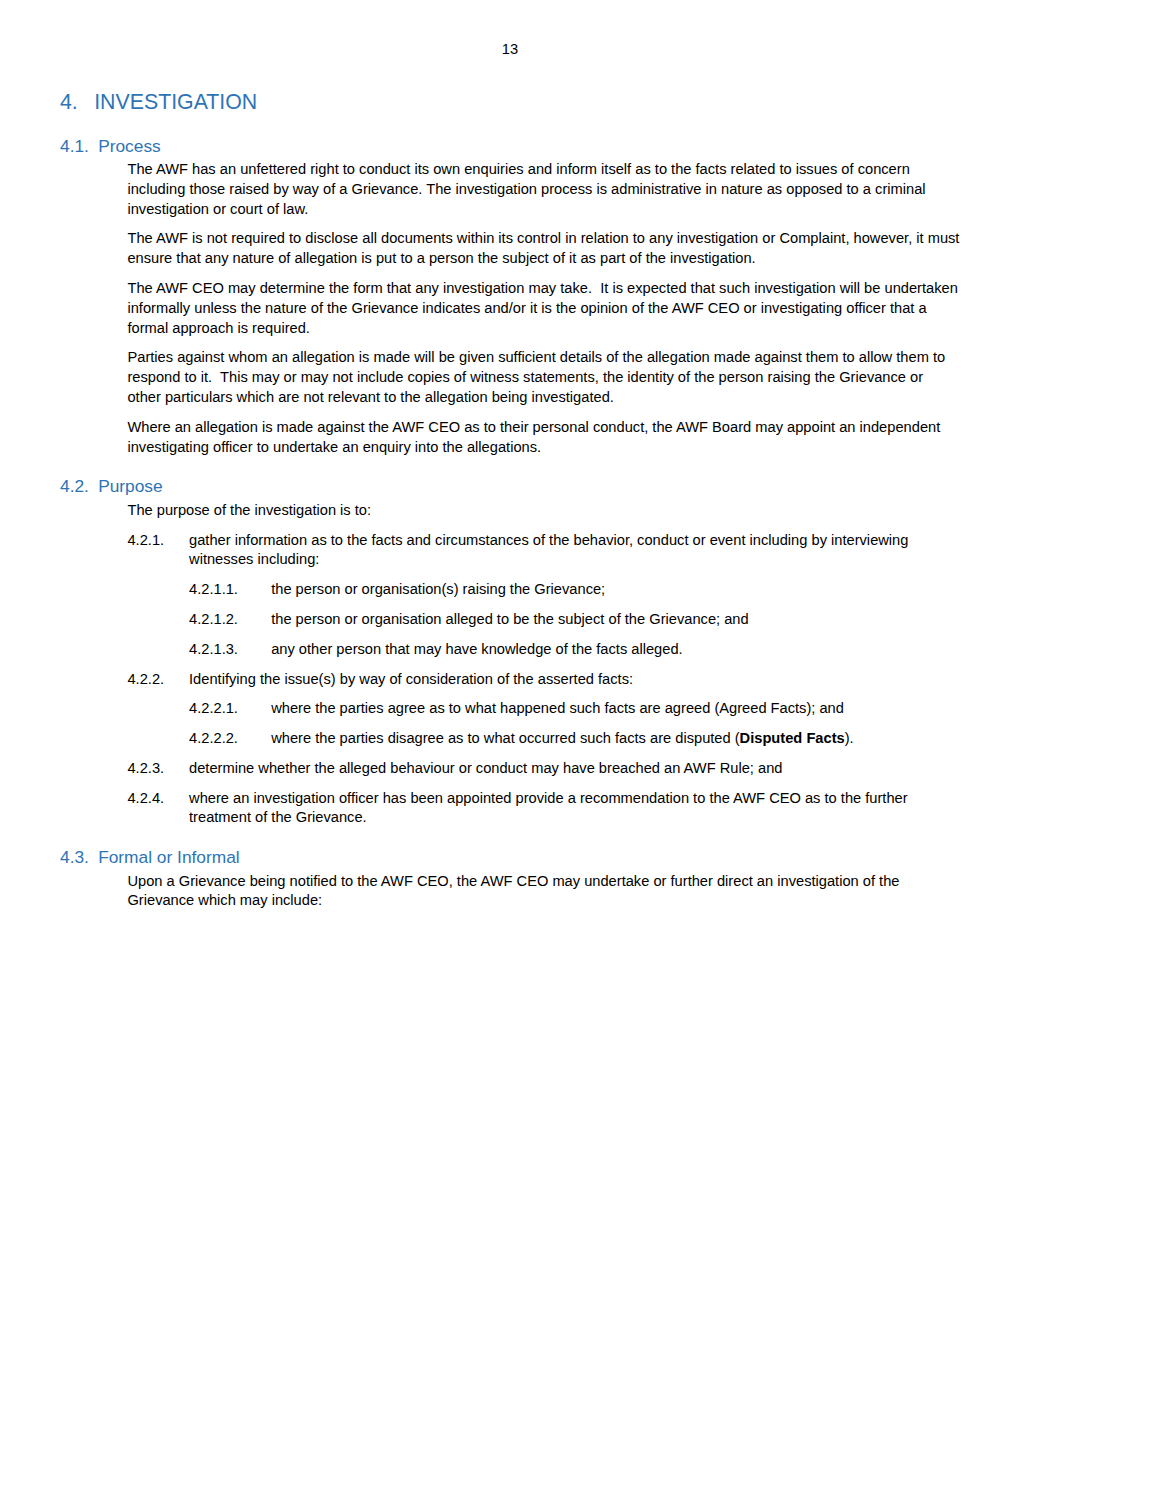13
4. INVESTIGATION
4.1. Process
The AWF has an unfettered right to conduct its own enquiries and inform itself as to the facts related to issues of concern including those raised by way of a Grievance. The investigation process is administrative in nature as opposed to a criminal investigation or court of law.
The AWF is not required to disclose all documents within its control in relation to any investigation or Complaint, however, it must ensure that any nature of allegation is put to a person the subject of it as part of the investigation.
The AWF CEO may determine the form that any investigation may take. It is expected that such investigation will be undertaken informally unless the nature of the Grievance indicates and/or it is the opinion of the AWF CEO or investigating officer that a formal approach is required.
Parties against whom an allegation is made will be given sufficient details of the allegation made against them to allow them to respond to it. This may or may not include copies of witness statements, the identity of the person raising the Grievance or other particulars which are not relevant to the allegation being investigated.
Where an allegation is made against the AWF CEO as to their personal conduct, the AWF Board may appoint an independent investigating officer to undertake an enquiry into the allegations.
4.2. Purpose
The purpose of the investigation is to:
4.2.1. gather information as to the facts and circumstances of the behavior, conduct or event including by interviewing witnesses including:
4.2.1.1. the person or organisation(s) raising the Grievance;
4.2.1.2. the person or organisation alleged to be the subject of the Grievance; and
4.2.1.3. any other person that may have knowledge of the facts alleged.
4.2.2. Identifying the issue(s) by way of consideration of the asserted facts:
4.2.2.1. where the parties agree as to what happened such facts are agreed (Agreed Facts); and
4.2.2.2. where the parties disagree as to what occurred such facts are disputed (Disputed Facts).
4.2.3. determine whether the alleged behaviour or conduct may have breached an AWF Rule; and
4.2.4. where an investigation officer has been appointed provide a recommendation to the AWF CEO as to the further treatment of the Grievance.
4.3. Formal or Informal
Upon a Grievance being notified to the AWF CEO, the AWF CEO may undertake or further direct an investigation of the Grievance which may include: